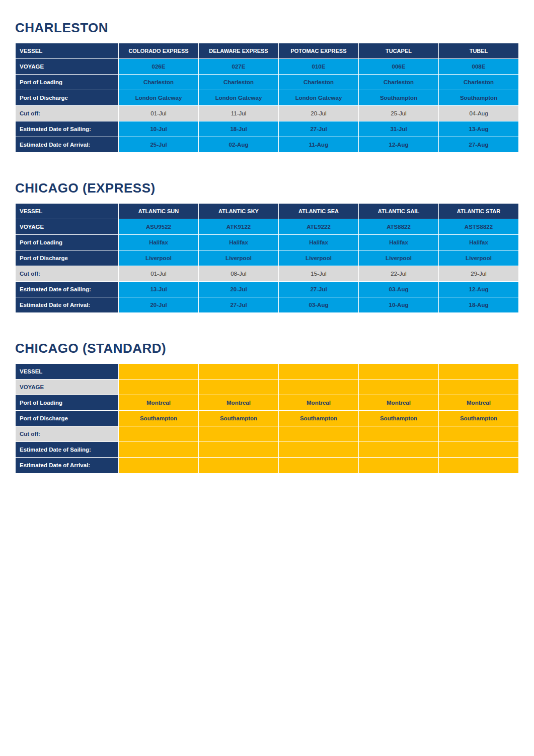CHARLESTON
| VESSEL | COLORADO EXPRESS | DELAWARE EXPRESS | POTOMAC EXPRESS | TUCAPEL | TUBEL |
| VOYAGE | 026E | 027E | 010E | 006E | 008E |
| Port of Loading | Charleston | Charleston | Charleston | Charleston | Charleston |
| Port of Discharge | London Gateway | London Gateway | London Gateway | Southampton | Southampton |
| Cut off: | 01-Jul | 11-Jul | 20-Jul | 25-Jul | 04-Aug |
| Estimated Date of Sailing: | 10-Jul | 18-Jul | 27-Jul | 31-Jul | 13-Aug |
| Estimated Date of Arrival: | 25-Jul | 02-Aug | 11-Aug | 12-Aug | 27-Aug |
CHICAGO (EXPRESS)
| VESSEL | ATLANTIC SUN | ATLANTIC SKY | ATLANTIC SEA | ATLANTIC SAIL | ATLANTIC STAR |
| VOYAGE | ASU9522 | ATK9122 | ATE9222 | ATS8822 | ASTS8822 |
| Port of Loading | Halifax | Halifax | Halifax | Halifax | Halifax |
| Port of Discharge | Liverpool | Liverpool | Liverpool | Liverpool | Liverpool |
| Cut off: | 01-Jul | 08-Jul | 15-Jul | 22-Jul | 29-Jul |
| Estimated Date of Sailing: | 13-Jul | 20-Jul | 27-Jul | 03-Aug | 12-Aug |
| Estimated Date of Arrival: | 20-Jul | 27-Jul | 03-Aug | 10-Aug | 18-Aug |
CHICAGO (STANDARD)
| VESSEL | | | | | |
| VOYAGE | | | | | |
| Port of Loading | Montreal | Montreal | Montreal | Montreal | Montreal |
| Port of Discharge | Southampton | Southampton | Southampton | Southampton | Southampton |
| Cut off: | | | | | |
| Estimated Date of Sailing: | | | | | |
| Estimated Date of Arrival: | | | | | |